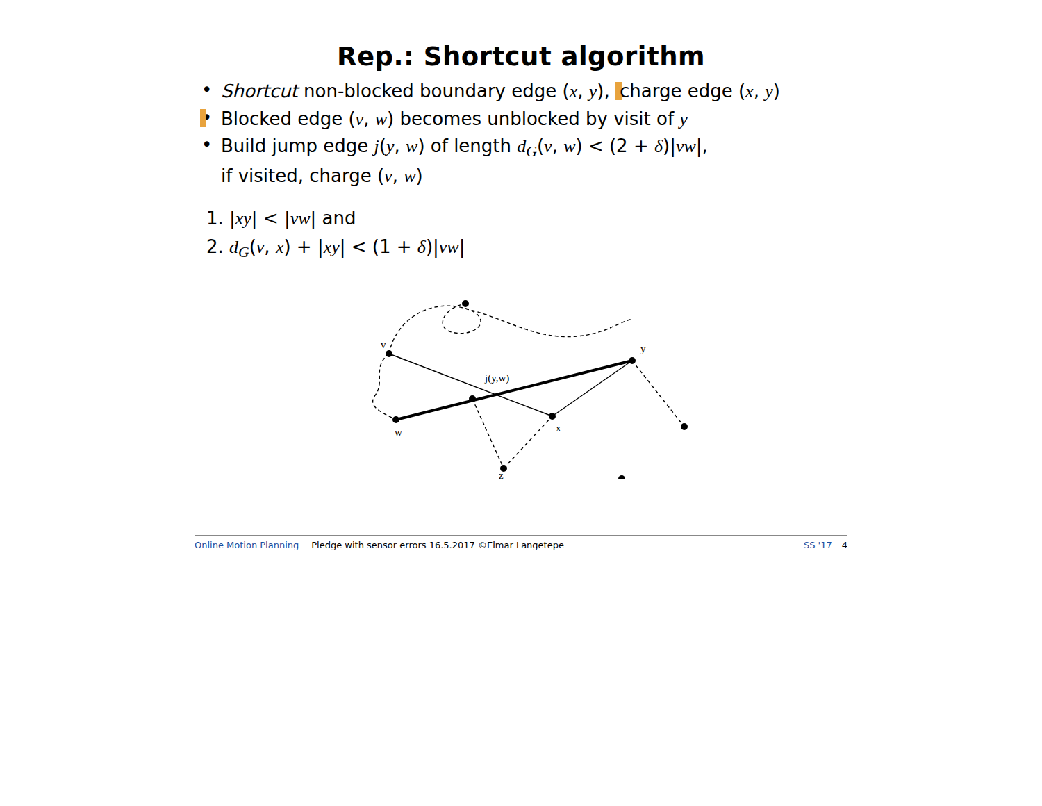Rep.: Shortcut algorithm
Shortcut non-blocked boundary edge (x, y), charge edge (x, y)
Blocked edge (v, w) becomes unblocked by visit of y
Build jump edge j(y, w) of length dG(v, w) < (2 + δ)|vw|,
if visited, charge (v, w)
|xy| < |vw| and
dG(v, x) + |xy| < (1 + δ)|vw|
v w x y z j(y,w)
Online Motion Planning Pledge with sensor errors 16.5.2017 ©Elmar Langetepe SS '174